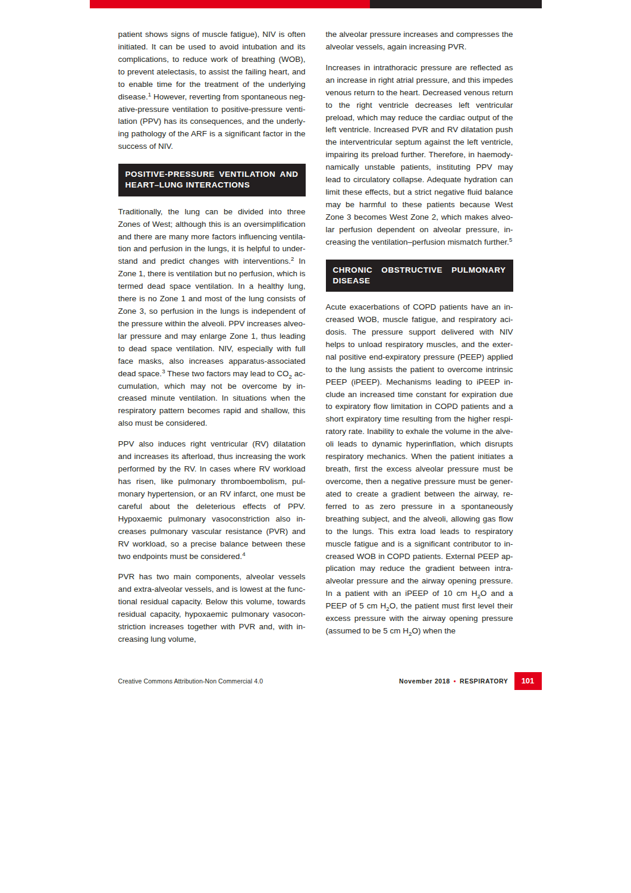patient shows signs of muscle fatigue), NIV is often initiated. It can be used to avoid intubation and its complications, to reduce work of breathing (WOB), to prevent atelectasis, to assist the failing heart, and to enable time for the treatment of the underlying disease.1 However, reverting from spontaneous negative-pressure ventilation to positive-pressure ventilation (PPV) has its consequences, and the underlying pathology of the ARF is a significant factor in the success of NIV.
Positive-Pressure Ventilation and Heart–Lung Interactions
Traditionally, the lung can be divided into three Zones of West; although this is an oversimplification and there are many more factors influencing ventilation and perfusion in the lungs, it is helpful to understand and predict changes with interventions.2 In Zone 1, there is ventilation but no perfusion, which is termed dead space ventilation. In a healthy lung, there is no Zone 1 and most of the lung consists of Zone 3, so perfusion in the lungs is independent of the pressure within the alveoli. PPV increases alveolar pressure and may enlarge Zone 1, thus leading to dead space ventilation. NIV, especially with full face masks, also increases apparatus-associated dead space.3 These two factors may lead to CO2 accumulation, which may not be overcome by increased minute ventilation. In situations when the respiratory pattern becomes rapid and shallow, this also must be considered.
PPV also induces right ventricular (RV) dilatation and increases its afterload, thus increasing the work performed by the RV. In cases where RV workload has risen, like pulmonary thromboembolism, pulmonary hypertension, or an RV infarct, one must be careful about the deleterious effects of PPV. Hypoxaemic pulmonary vasoconstriction also increases pulmonary vascular resistance (PVR) and RV workload, so a precise balance between these two endpoints must be considered.4
PVR has two main components, alveolar vessels and extra-alveolar vessels, and is lowest at the functional residual capacity. Below this volume, towards residual capacity, hypoxaemic pulmonary vasoconstriction increases together with PVR and, with increasing lung volume,
the alveolar pressure increases and compresses the alveolar vessels, again increasing PVR.
Increases in intrathoracic pressure are reflected as an increase in right atrial pressure, and this impedes venous return to the heart. Decreased venous return to the right ventricle decreases left ventricular preload, which may reduce the cardiac output of the left ventricle. Increased PVR and RV dilatation push the interventricular septum against the left ventricle, impairing its preload further. Therefore, in haemodynamically unstable patients, instituting PPV may lead to circulatory collapse. Adequate hydration can limit these effects, but a strict negative fluid balance may be harmful to these patients because West Zone 3 becomes West Zone 2, which makes alveolar perfusion dependent on alveolar pressure, increasing the ventilation–perfusion mismatch further.5
Chronic Obstructive Pulmonary Disease
Acute exacerbations of COPD patients have an increased WOB, muscle fatigue, and respiratory acidosis. The pressure support delivered with NIV helps to unload respiratory muscles, and the external positive end-expiratory pressure (PEEP) applied to the lung assists the patient to overcome intrinsic PEEP (iPEEP). Mechanisms leading to iPEEP include an increased time constant for expiration due to expiratory flow limitation in COPD patients and a short expiratory time resulting from the higher respiratory rate. Inability to exhale the volume in the alveoli leads to dynamic hyperinflation, which disrupts respiratory mechanics. When the patient initiates a breath, first the excess alveolar pressure must be overcome, then a negative pressure must be generated to create a gradient between the airway, referred to as zero pressure in a spontaneously breathing subject, and the alveoli, allowing gas flow to the lungs. This extra load leads to respiratory muscle fatigue and is a significant contributor to increased WOB in COPD patients. External PEEP application may reduce the gradient between intra-alveolar pressure and the airway opening pressure. In a patient with an iPEEP of 10 cm H2O and a PEEP of 5 cm H2O, the patient must first level their excess pressure with the airway opening pressure (assumed to be 5 cm H2O) when the
Creative Commons Attribution-Non Commercial 4.0
November 2018 • RESPIRATORY
101